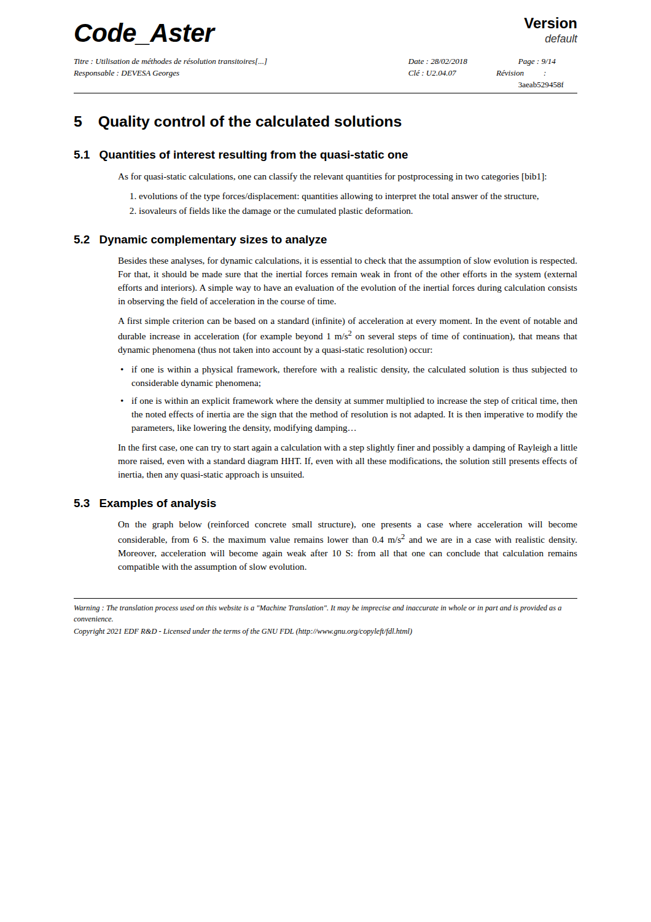Version
default
Code_Aster
Titre : Utilisation de méthodes de résolution transitoires[...]
Responsable : DEVESA Georges
Date : 28/02/2018
Page : 9/14
Clé : U2.04.07
Révision
:
3aeab529458f
5 Quality control of the calculated solutions
5.1 Quantities of interest resulting from the quasi-static one
As for quasi-static calculations, one can classify the relevant quantities for postprocessing in two categories [bib1]:
evolutions of the type forces/displacement: quantities allowing to interpret the total answer of the structure,
isovaleurs of fields like the damage or the cumulated plastic deformation.
5.2 Dynamic complementary sizes to analyze
Besides these analyses, for dynamic calculations, it is essential to check that the assumption of slow evolution is respected. For that, it should be made sure that the inertial forces remain weak in front of the other efforts in the system (external efforts and interiors). A simple way to have an evaluation of the evolution of the inertial forces during calculation consists in observing the field of acceleration in the course of time.
A first simple criterion can be based on a standard (infinite) of acceleration at every moment. In the event of notable and durable increase in acceleration (for example beyond 1 m/s2 on several steps of time of continuation), that means that dynamic phenomena (thus not taken into account by a quasi-static resolution) occur:
if one is within a physical framework, therefore with a realistic density, the calculated solution is thus subjected to considerable dynamic phenomena;
if one is within an explicit framework where the density at summer multiplied to increase the step of critical time, then the noted effects of inertia are the sign that the method of resolution is not adapted. It is then imperative to modify the parameters, like lowering the density, modifying damping…
In the first case, one can try to start again a calculation with a step slightly finer and possibly a damping of Rayleigh a little more raised, even with a standard diagram HHT. If, even with all these modifications, the solution still presents effects of inertia, then any quasi-static approach is unsuited.
5.3 Examples of analysis
On the graph below (reinforced concrete small structure), one presents a case where acceleration will become considerable, from 6 S. the maximum value remains lower than 0.4 m/s2 and we are in a case with realistic density. Moreover, acceleration will become again weak after 10 S: from all that one can conclude that calculation remains compatible with the assumption of slow evolution.
Warning : The translation process used on this website is a "Machine Translation". It may be imprecise and inaccurate in whole or in part and is provided as a convenience.
Copyright 2021 EDF R&D - Licensed under the terms of the GNU FDL (http://www.gnu.org/copyleft/fdl.html)